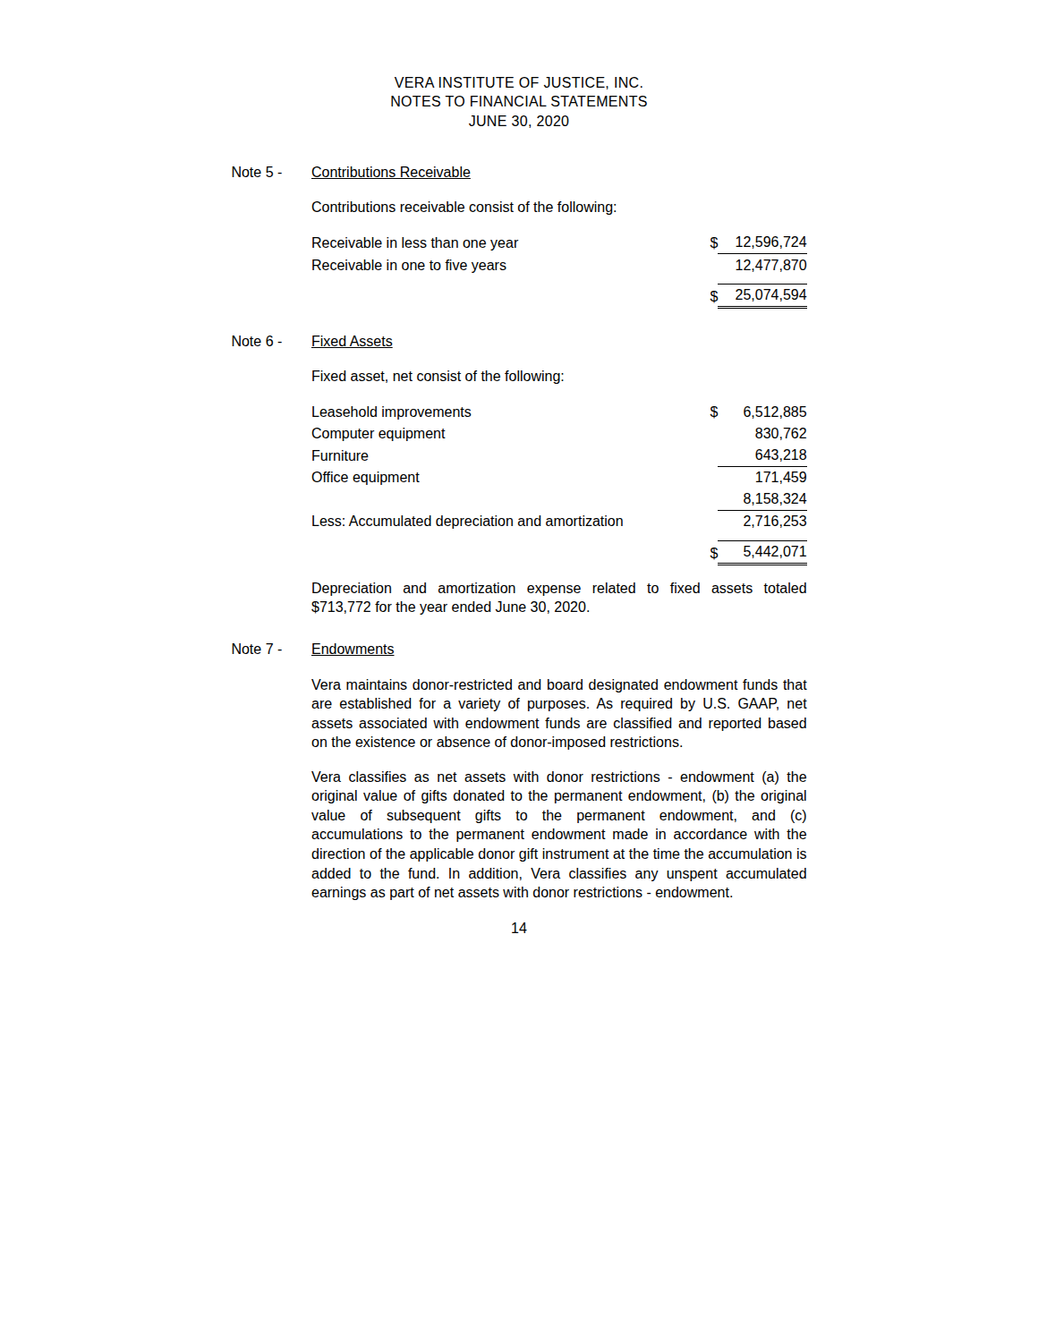VERA INSTITUTE OF JUSTICE, INC.
NOTES TO FINANCIAL STATEMENTS
JUNE 30, 2020
Note 5 - Contributions Receivable
Contributions receivable consist of the following:
| Receivable in less than one year | $ | 12,596,724 |
| Receivable in one to five years | | 12,477,870 |
| | $ | 25,074,594 |
Note 6 - Fixed Assets
Fixed asset, net consist of the following:
| Leasehold improvements | $ | 6,512,885 |
| Computer equipment | | 830,762 |
| Furniture | | 643,218 |
| Office equipment | | 171,459 |
| | | 8,158,324 |
| Less: Accumulated depreciation and amortization | | 2,716,253 |
| | $ | 5,442,071 |
Depreciation and amortization expense related to fixed assets totaled $713,772 for the year ended June 30, 2020.
Note 7 - Endowments
Vera maintains donor-restricted and board designated endowment funds that are established for a variety of purposes. As required by U.S. GAAP, net assets associated with endowment funds are classified and reported based on the existence or absence of donor-imposed restrictions.
Vera classifies as net assets with donor restrictions - endowment (a) the original value of gifts donated to the permanent endowment, (b) the original value of subsequent gifts to the permanent endowment, and (c) accumulations to the permanent endowment made in accordance with the direction of the applicable donor gift instrument at the time the accumulation is added to the fund. In addition, Vera classifies any unspent accumulated earnings as part of net assets with donor restrictions - endowment.
14